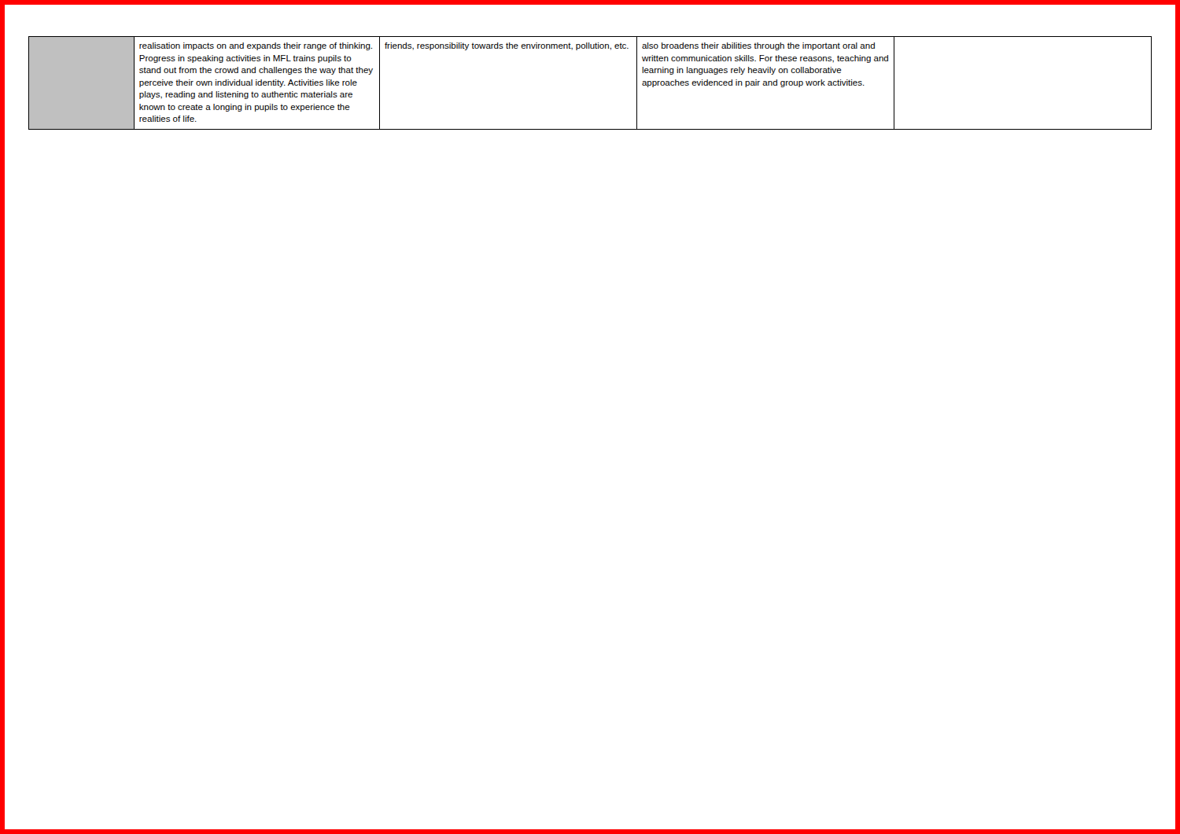| | realisation impacts on and expands their range of thinking. Progress in speaking activities in MFL trains pupils to stand out from the crowd and challenges the way that they perceive their own individual identity. Activities like role plays, reading and listening to authentic materials are known to create a longing in pupils to experience the realities of life. | friends, responsibility towards the environment, pollution, etc. | also broadens their abilities through the important oral and written communication skills. For these reasons, teaching and learning in languages rely heavily on collaborative approaches evidenced in pair and group work activities. | |